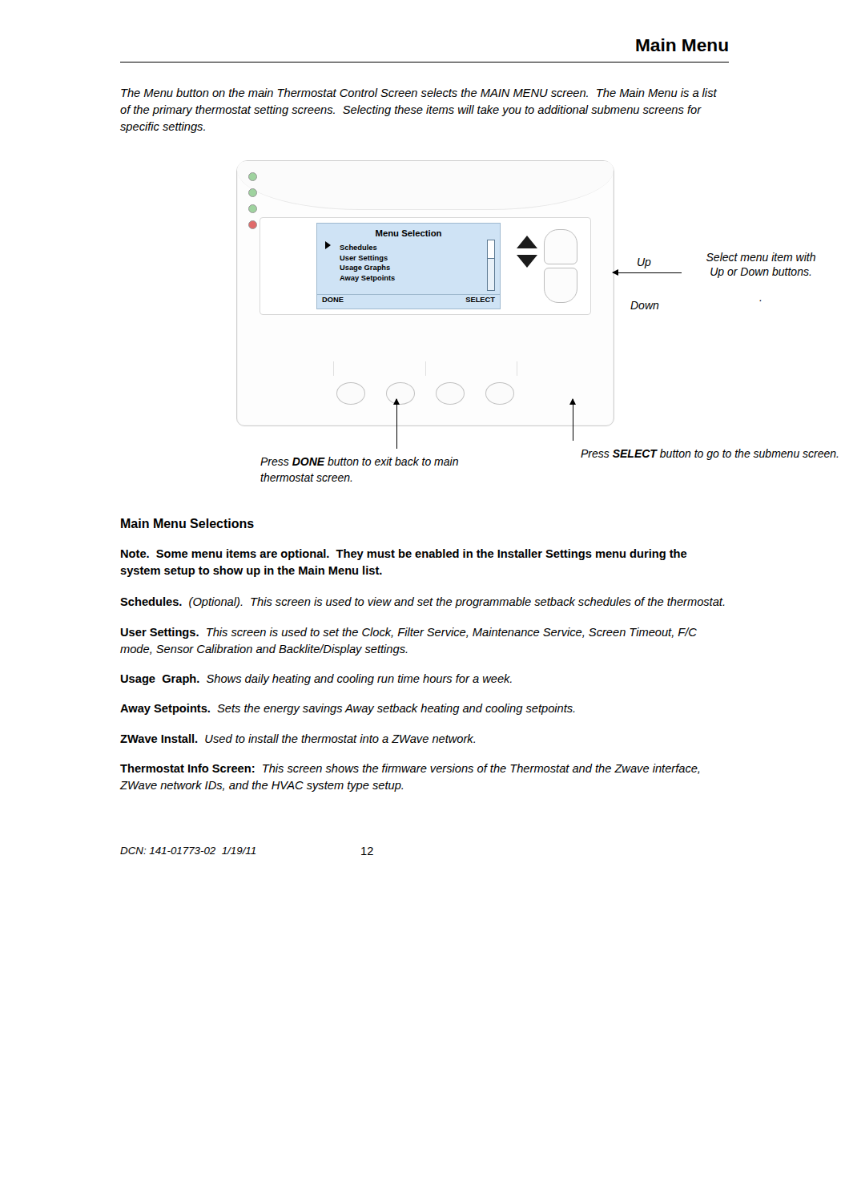Main Menu
The Menu button on the main Thermostat Control Screen selects the MAIN MENU screen. The Main Menu is a list of the primary thermostat setting screens. Selecting these items will take you to additional submenu screens for specific settings.
Menu Selection
Schedules
User Settings
Usage Graphs
Away Setpoints
DONE SELECT
Up
Down
Select menu item with
Up or Down buttons. .
Press DONE button to exit back to main thermostat screen.
Press SELECT button to go to the submenu screen.
Main Menu Selections
Note. Some menu items are optional. They must be enabled in the Installer Settings menu during the system setup to show up in the Main Menu list.
Schedules. (Optional). This screen is used to view and set the programmable setback schedules of the thermostat.
User Settings. This screen is used to set the Clock, Filter Service, Maintenance Service, Screen Timeout, F/C mode, Sensor Calibration and Backlite/Display settings.
Usage Graph. Shows daily heating and cooling run time hours for a week.
Away Setpoints. Sets the energy savings Away setback heating and cooling setpoints.
ZWave Install. Used to install the thermostat into a ZWave network.
Thermostat Info Screen: This screen shows the firmware versions of the Thermostat and the Zwave interface, ZWave network IDs, and the HVAC system type setup.
DCN: 141-01773-02 1/19/11 12